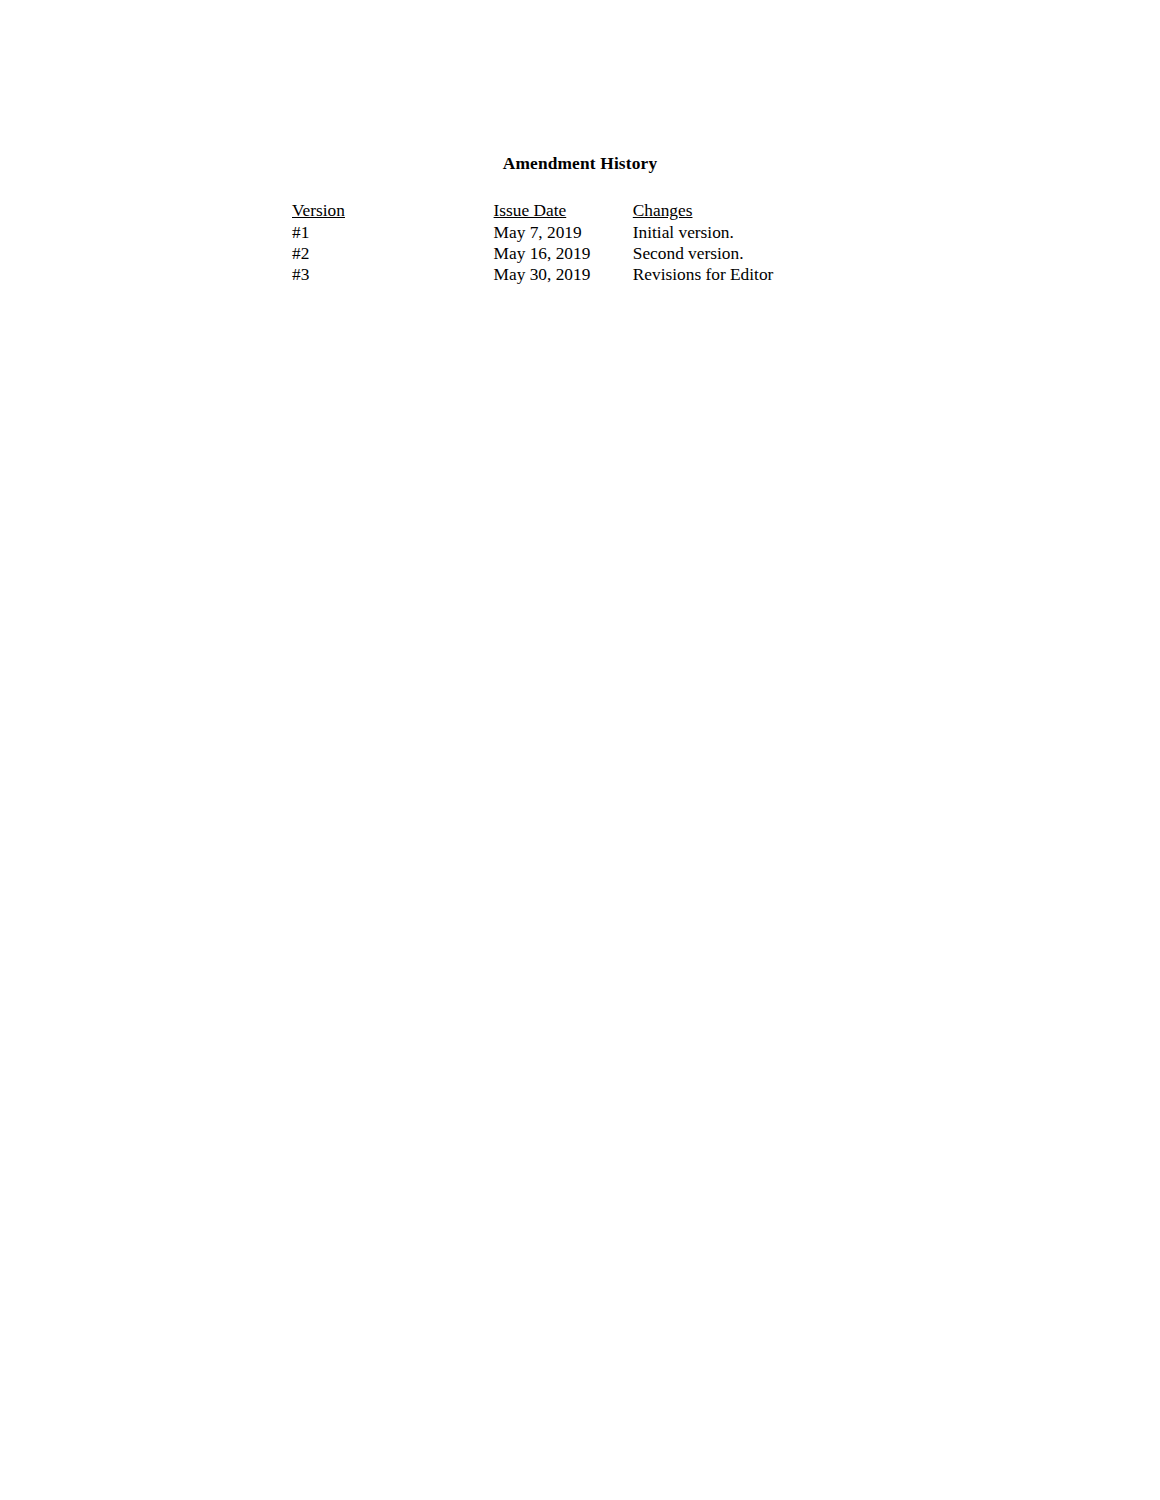Amendment History
| Version | Issue Date | Changes |
| --- | --- | --- |
| #1 | May 7, 2019 | Initial version. |
| #2 | May 16, 2019 | Second version. |
| #3 | May 30, 2019 | Revisions for Editor |